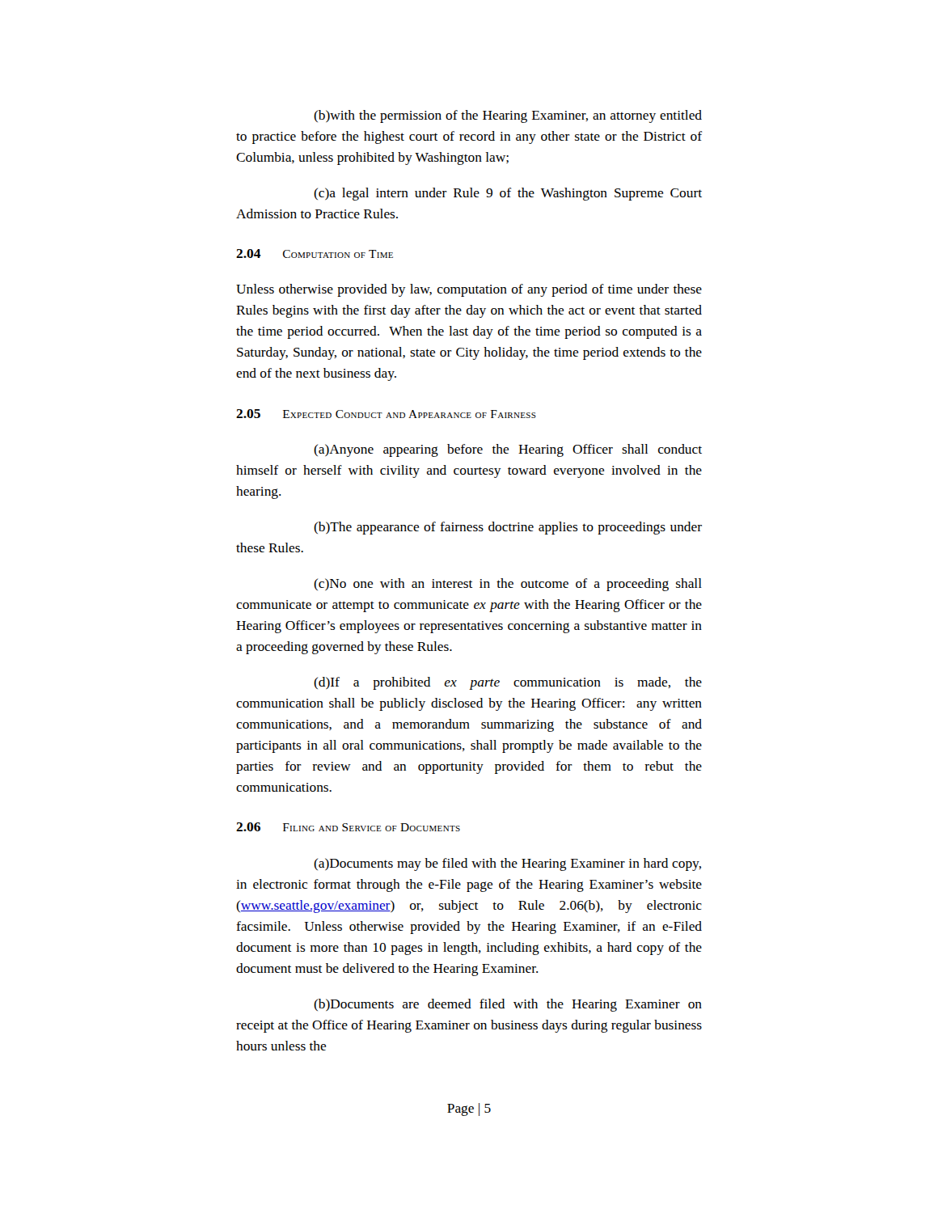(b) with the permission of the Hearing Examiner, an attorney entitled to practice before the highest court of record in any other state or the District of Columbia, unless prohibited by Washington law;
(c) a legal intern under Rule 9 of the Washington Supreme Court Admission to Practice Rules.
2.04 Computation of Time
Unless otherwise provided by law, computation of any period of time under these Rules begins with the first day after the day on which the act or event that started the time period occurred. When the last day of the time period so computed is a Saturday, Sunday, or national, state or City holiday, the time period extends to the end of the next business day.
2.05 Expected Conduct and Appearance of Fairness
(a) Anyone appearing before the Hearing Officer shall conduct himself or herself with civility and courtesy toward everyone involved in the hearing.
(b) The appearance of fairness doctrine applies to proceedings under these Rules.
(c) No one with an interest in the outcome of a proceeding shall communicate or attempt to communicate ex parte with the Hearing Officer or the Hearing Officer’s employees or representatives concerning a substantive matter in a proceeding governed by these Rules.
(d) If a prohibited ex parte communication is made, the communication shall be publicly disclosed by the Hearing Officer: any written communications, and a memorandum summarizing the substance of and participants in all oral communications, shall promptly be made available to the parties for review and an opportunity provided for them to rebut the communications.
2.06 Filing and Service of Documents
(a) Documents may be filed with the Hearing Examiner in hard copy, in electronic format through the e-File page of the Hearing Examiner’s website (www.seattle.gov/examiner) or, subject to Rule 2.06(b), by electronic facsimile. Unless otherwise provided by the Hearing Examiner, if an e-Filed document is more than 10 pages in length, including exhibits, a hard copy of the document must be delivered to the Hearing Examiner.
(b) Documents are deemed filed with the Hearing Examiner on receipt at the Office of Hearing Examiner on business days during regular business hours unless the
Page | 5